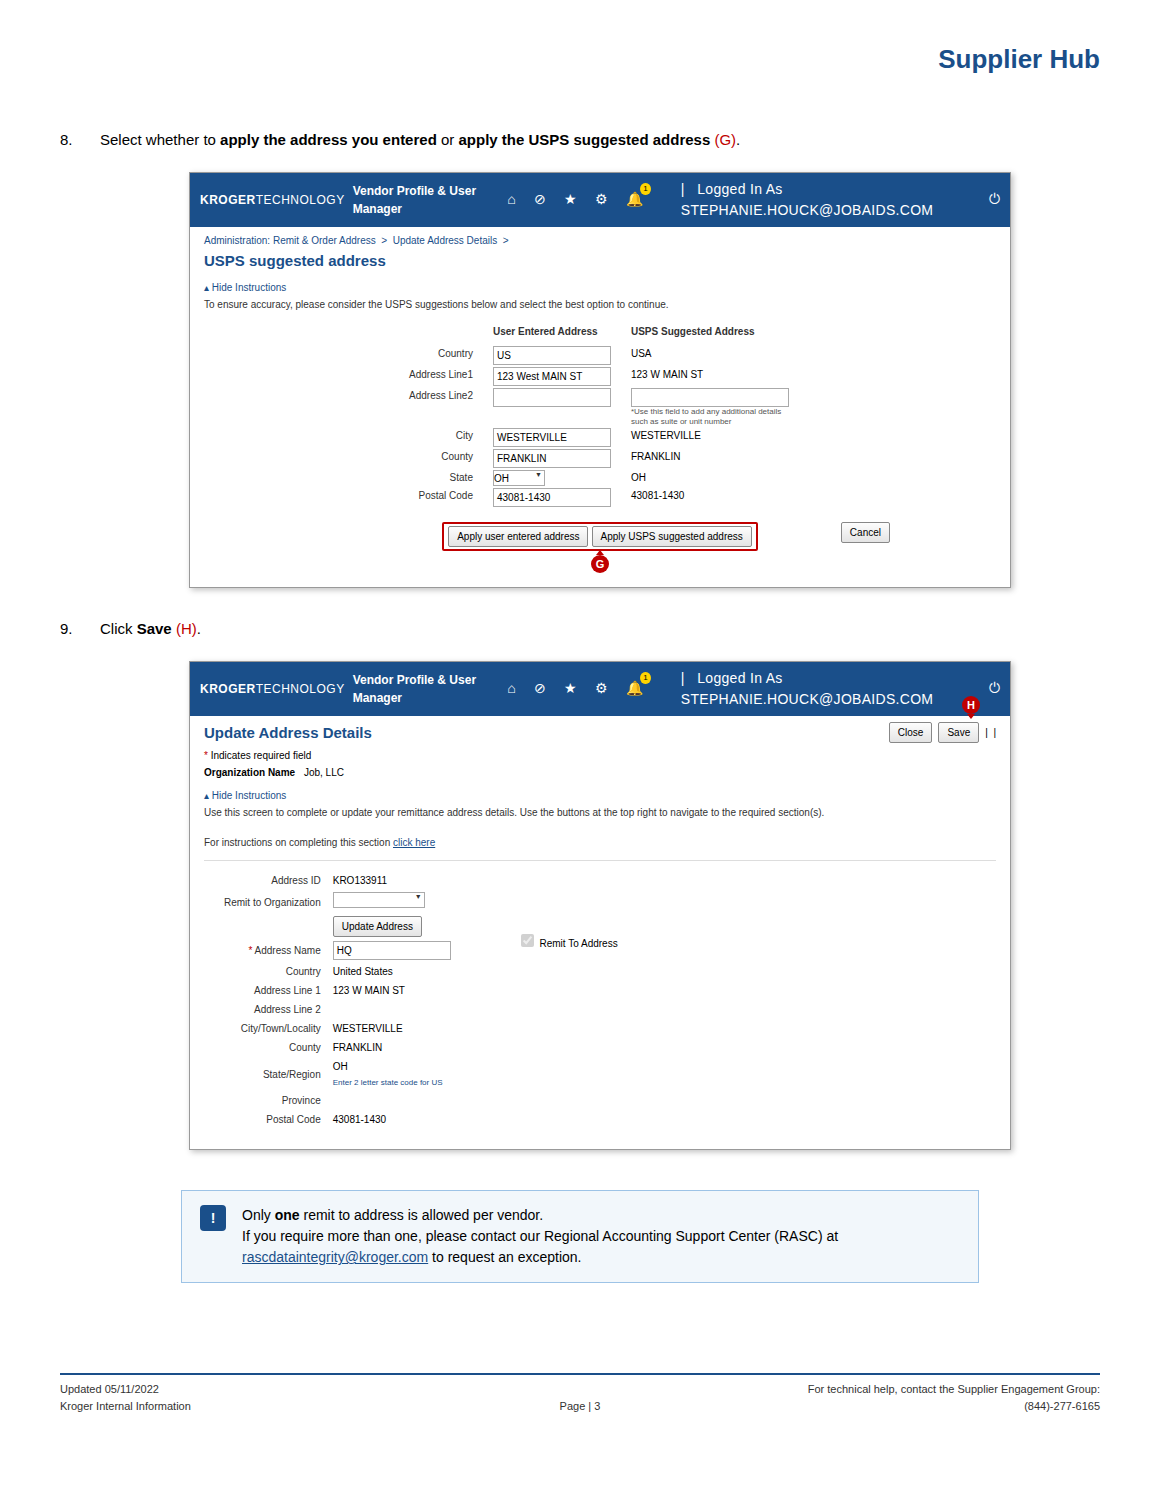Supplier Hub
Select whether to apply the address you entered or apply the USPS suggested address (G).
KROGERTECHNOLOGY Vendor Profile & User Manager ⌂ ⊘ ★ ⚙ 🔔1 | Logged In As STEPHANIE.HOUCK@JOBAIDS.COM ⏻
Administration: Remit & Order Address > Update Address Details >
USPS suggested address
▴ Hide Instructions
To ensure accuracy, please consider the USPS suggestions below and select the best option to continue.
| | User Entered Address | USPS Suggested Address |
| --- | --- | --- |
| Country | US | USA |
| Address Line1 | 123 West MAIN ST | 123 W MAIN ST |
| Address Line2 | | *Use this field to add any additional details such as suite or unit number |
| City | WESTERVILLE | WESTERVILLE |
| County | FRANKLIN | FRANKLIN |
| State | OH | OH |
| Postal Code | 43081-1430 | 43081-1430 |
Apply user entered address Apply USPS suggested address Cancel
G
Click Save (H).
KROGERTECHNOLOGY Vendor Profile & User Manager ⌂ ⊘ ★ ⚙ 🔔1 | Logged In As STEPHANIE.HOUCK@JOBAIDS.COM ⏻
Update Address Details Close Save | |
* Indicates required field
Organization Name Job, LLC
▴ Hide Instructions
Use this screen to complete or update your remittance address details. Use the buttons at the top right to navigate to the required section(s).
For instructions on completing this section click here
| Address ID | KRO133911 |
| Remit to Organization | |
| | Update Address |
| * Address Name | HQ |
| Country | United States |
| Address Line 1 | 123 W MAIN ST |
| Address Line 2 | |
| City/Town/Locality | WESTERVILLE |
| County | FRANKLIN |
| State/Region | OH Enter 2 letter state code for US |
| Province | |
| Postal Code | 43081-1430 |
Remit To Address
H
!
Only one remit to address is allowed per vendor.
If you require more than one, please contact our Regional Accounting Support Center (RASC) at rascdataintegrity@kroger.com to request an exception.
Updated 05/11/2022
Kroger Internal Information
Page | 3
For technical help, contact the Supplier Engagement Group:
(844)-277-6165